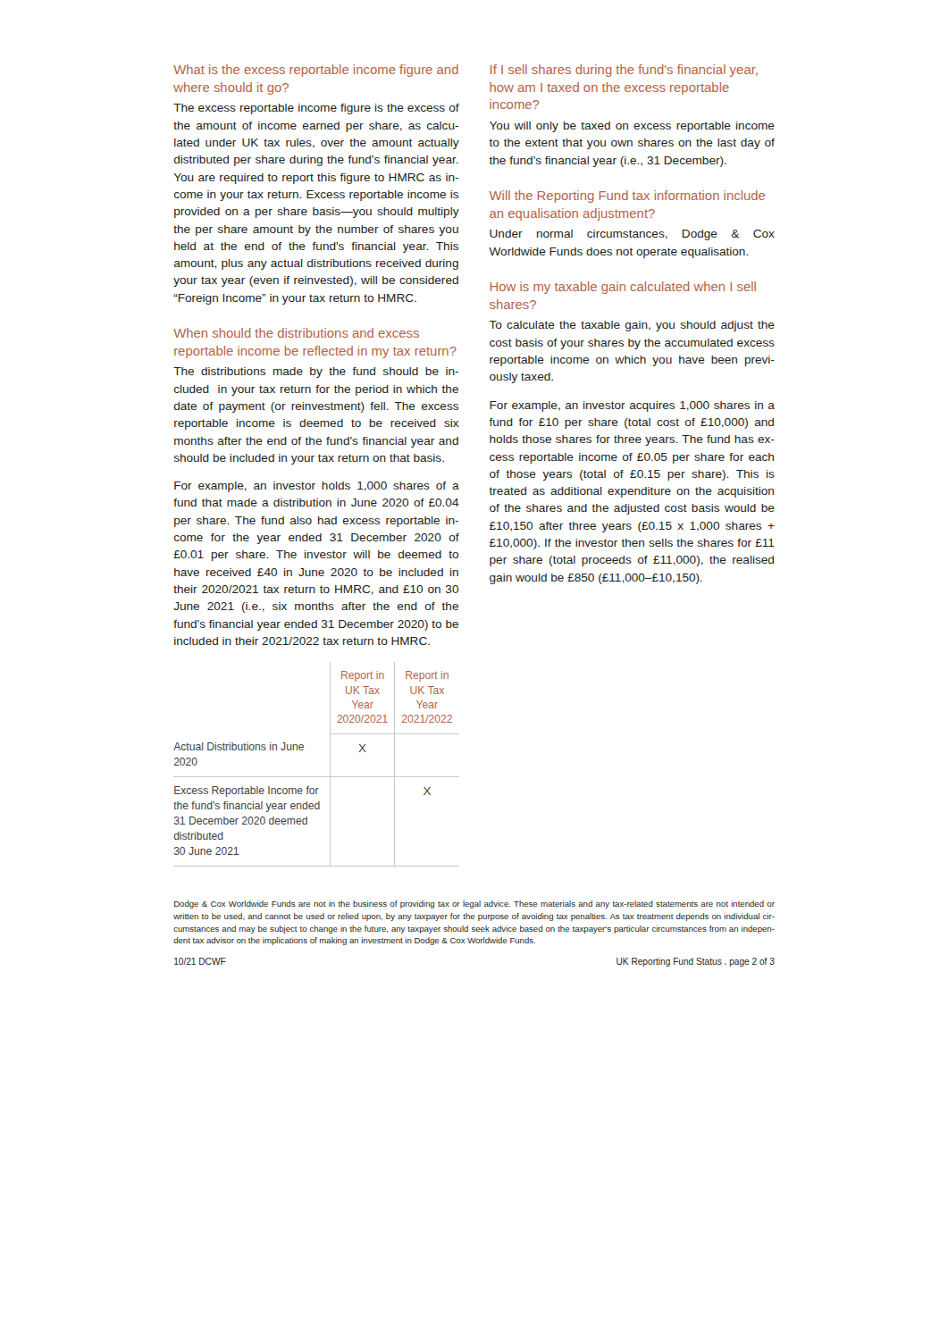What is the excess reportable income figure and where should it go?
The excess reportable income figure is the excess of the amount of income earned per share, as calculated under UK tax rules, over the amount actually distributed per share during the fund's financial year. You are required to report this figure to HMRC as income in your tax return. Excess reportable income is provided on a per share basis—you should multiply the per share amount by the number of shares you held at the end of the fund's financial year. This amount, plus any actual distributions received during your tax year (even if reinvested), will be considered “Foreign Income” in your tax return to HMRC.
When should the distributions and excess reportable income be reflected in my tax return?
The distributions made by the fund should be included in your tax return for the period in which the date of payment (or reinvestment) fell. The excess reportable income is deemed to be received six months after the end of the fund's financial year and should be included in your tax return on that basis.
For example, an investor holds 1,000 shares of a fund that made a distribution in June 2020 of £0.04 per share. The fund also had excess reportable income for the year ended 31 December 2020 of £0.01 per share. The investor will be deemed to have received £40 in June 2020 to be included in their 2020/2021 tax return to HMRC, and £10 on 30 June 2021 (i.e., six months after the end of the fund's financial year ended 31 December 2020) to be included in their 2021/2022 tax return to HMRC.
| | Report in UK Tax Year 2020/2021 | Report in UK Tax Year 2021/2022 |
| --- | --- | --- |
| Actual Distributions in June 2020 | X | |
| Excess Reportable Income for the fund's financial year ended 31 December 2020 deemed distributed 30 June 2021 | | X |
If I sell shares during the fund's financial year, how am I taxed on the excess reportable income?
You will only be taxed on excess reportable income to the extent that you own shares on the last day of the fund's financial year (i.e., 31 December).
Will the Reporting Fund tax information include an equalisation adjustment?
Under normal circumstances, Dodge & Cox Worldwide Funds does not operate equalisation.
How is my taxable gain calculated when I sell shares?
To calculate the taxable gain, you should adjust the cost basis of your shares by the accumulated excess reportable income on which you have been previously taxed.
For example, an investor acquires 1,000 shares in a fund for £10 per share (total cost of £10,000) and holds those shares for three years. The fund has excess reportable income of £0.05 per share for each of those years (total of £0.15 per share). This is treated as additional expenditure on the acquisition of the shares and the adjusted cost basis would be £10,150 after three years (£0.15 x 1,000 shares + £10,000). If the investor then sells the shares for £11 per share (total proceeds of £11,000), the realised gain would be £850 (£11,000–£10,150).
Dodge & Cox Worldwide Funds are not in the business of providing tax or legal advice. These materials and any tax-related statements are not intended or written to be used, and cannot be used or relied upon, by any taxpayer for the purpose of avoiding tax penalties. As tax treatment depends on individual circumstances and may be subject to change in the future, any taxpayer should seek advice based on the taxpayer's particular circumstances from an independent tax advisor on the implications of making an investment in Dodge & Cox Worldwide Funds.
10/21 DCWF
UK Reporting Fund Status . page 2 of 3